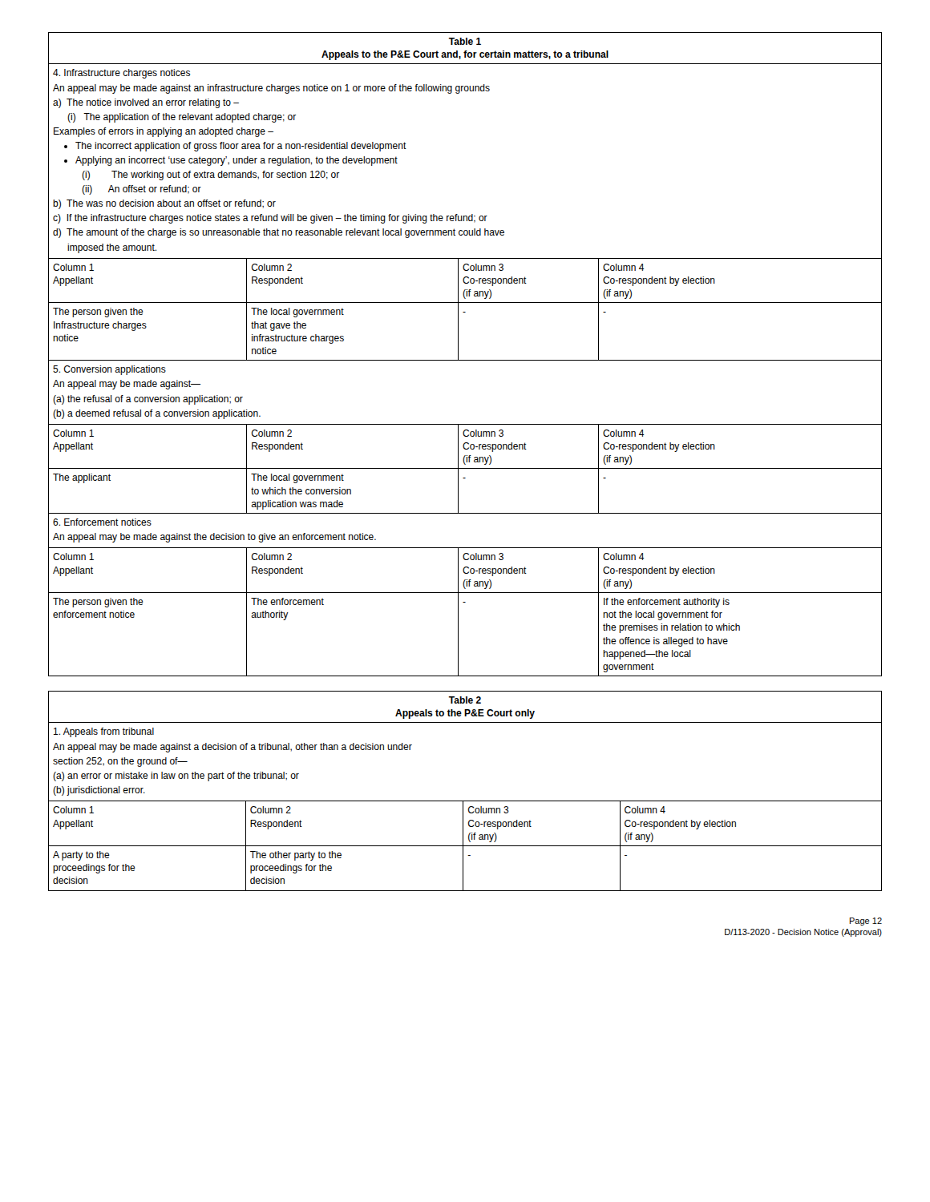| Table 1 |
| Appeals to the P&E Court and, for certain matters, to a tribunal |
| 4. Infrastructure charges notices An appeal may be made against an infrastructure charges notice on 1 or more of the following grounds a) The notice involved an error relating to – (i) The application of the relevant adopted charge; or Examples of errors in applying an adopted charge – The incorrect application of gross floor area for a non-residential development Applying an incorrect ‘use category’, under a regulation, to the development (i) The working out of extra demands, for section 120; or (ii) An offset or refund; or b) The was no decision about an offset or refund; or c) If the infrastructure charges notice states a refund will be given – the timing for giving the refund; or d) The amount of the charge is so unreasonable that no reasonable relevant local government could have imposed the amount. |
| Column 1 Appellant | Column 2 Respondent | Column 3 Co-respondent (if any) | Column 4 Co-respondent by election (if any) |
| The person given the Infrastructure charges notice | The local government that gave the infrastructure charges notice | - | - |
| 5. Conversion applications An appeal may be made against— (a) the refusal of a conversion application; or (b) a deemed refusal of a conversion application. |
| Column 1 Appellant | Column 2 Respondent | Column 3 Co-respondent (if any) | Column 4 Co-respondent by election (if any) |
| The applicant | The local government to which the conversion application was made | - | - |
| 6. Enforcement notices An appeal may be made against the decision to give an enforcement notice. |
| Column 1 Appellant | Column 2 Respondent | Column 3 Co-respondent (if any) | Column 4 Co-respondent by election (if any) |
| The person given the enforcement notice | The enforcement authority | - | If the enforcement authority is not the local government for the premises in relation to which the offence is alleged to have happened—the local government |
| Table 2 |
| Appeals to the P&E Court only |
| 1. Appeals from tribunal An appeal may be made against a decision of a tribunal, other than a decision under section 252, on the ground of— (a) an error or mistake in law on the part of the tribunal; or (b) jurisdictional error. |
| Column 1 Appellant | Column 2 Respondent | Column 3 Co-respondent (if any) | Column 4 Co-respondent by election (if any) |
| A party to the proceedings for the decision | The other party to the proceedings for the decision | - | - |
Page 12
D/113-2020 - Decision Notice (Approval)